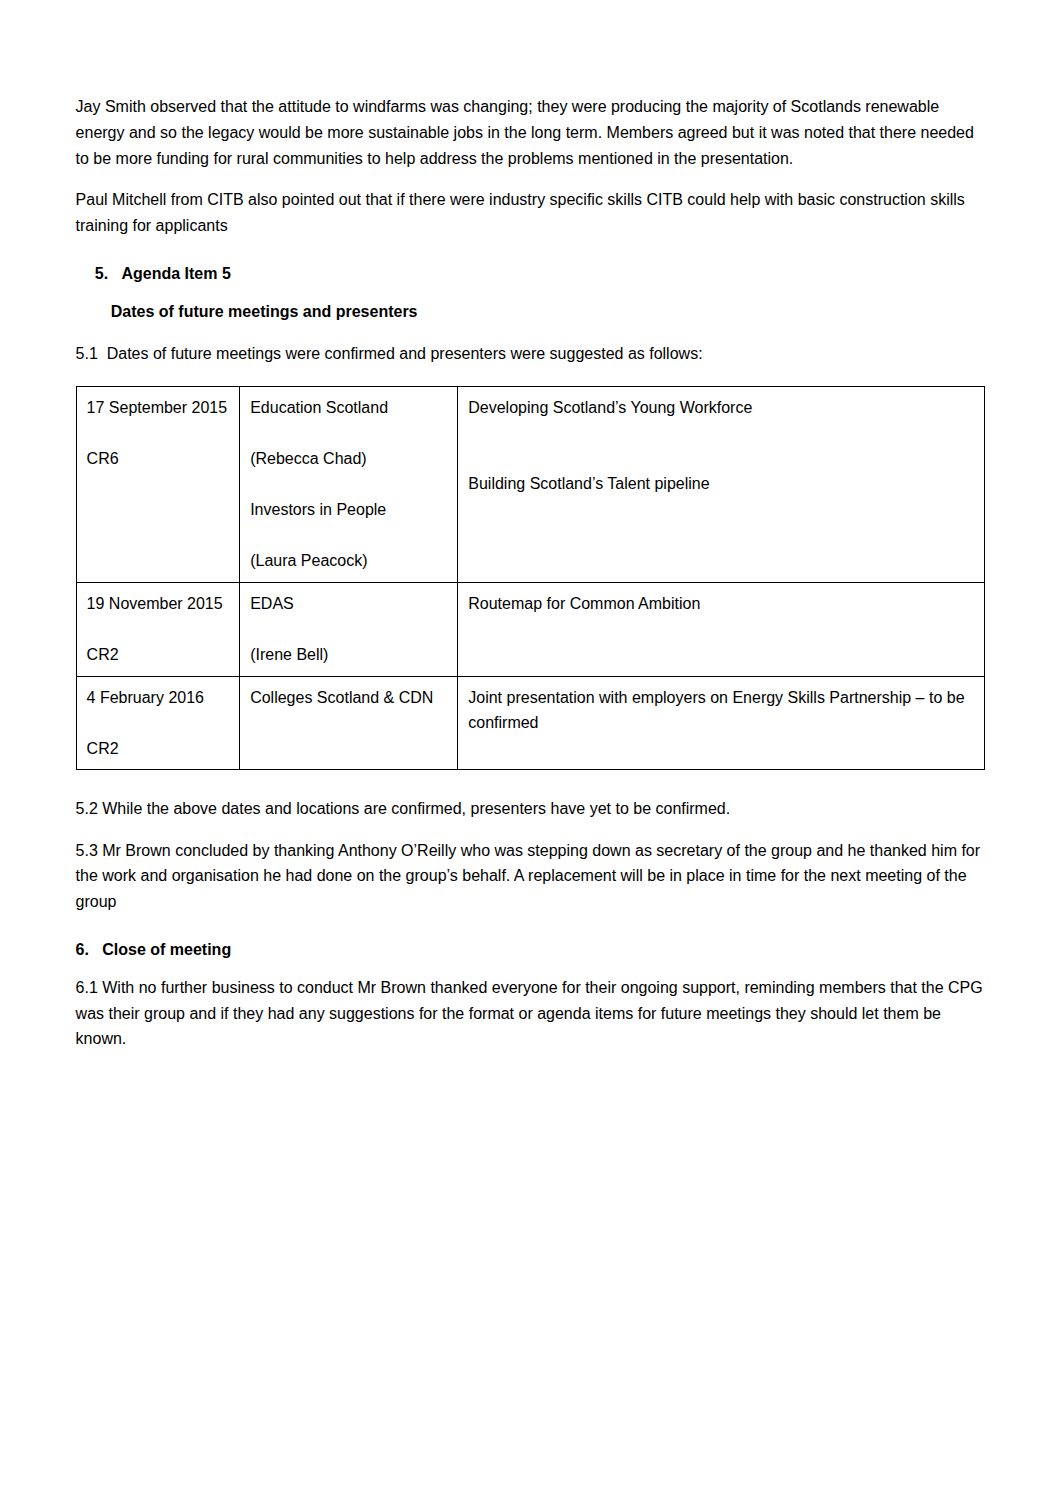Jay Smith observed that the attitude to windfarms was changing; they were producing the majority of Scotlands renewable energy and so the legacy would be more sustainable jobs in the long term. Members agreed but it was noted that there needed to be more funding for rural communities to help address the problems mentioned in the presentation.
Paul Mitchell from CITB also pointed out that if there were industry specific skills CITB could help with basic construction skills training for applicants
5. Agenda Item 5
Dates of future meetings and presenters
5.1 Dates of future meetings were confirmed and presenters were suggested as follows:
| 17 September 2015 CR6 | Education Scotland (Rebecca Chad) Investors in People (Laura Peacock) | Developing Scotland’s Young Workforce Building Scotland’s Talent pipeline |
| 19 November 2015 CR2 | EDAS (Irene Bell) | Routemap for Common Ambition |
| 4 February 2016 CR2 | Colleges Scotland & CDN | Joint presentation with employers on Energy Skills Partnership – to be confirmed |
5.2 While the above dates and locations are confirmed, presenters have yet to be confirmed.
5.3 Mr Brown concluded by thanking Anthony O’Reilly who was stepping down as secretary of the group and he thanked him for the work and organisation he had done on the group’s behalf. A replacement will be in place in time for the next meeting of the group
6. Close of meeting
6.1 With no further business to conduct Mr Brown thanked everyone for their ongoing support, reminding members that the CPG was their group and if they had any suggestions for the format or agenda items for future meetings they should let them be known.